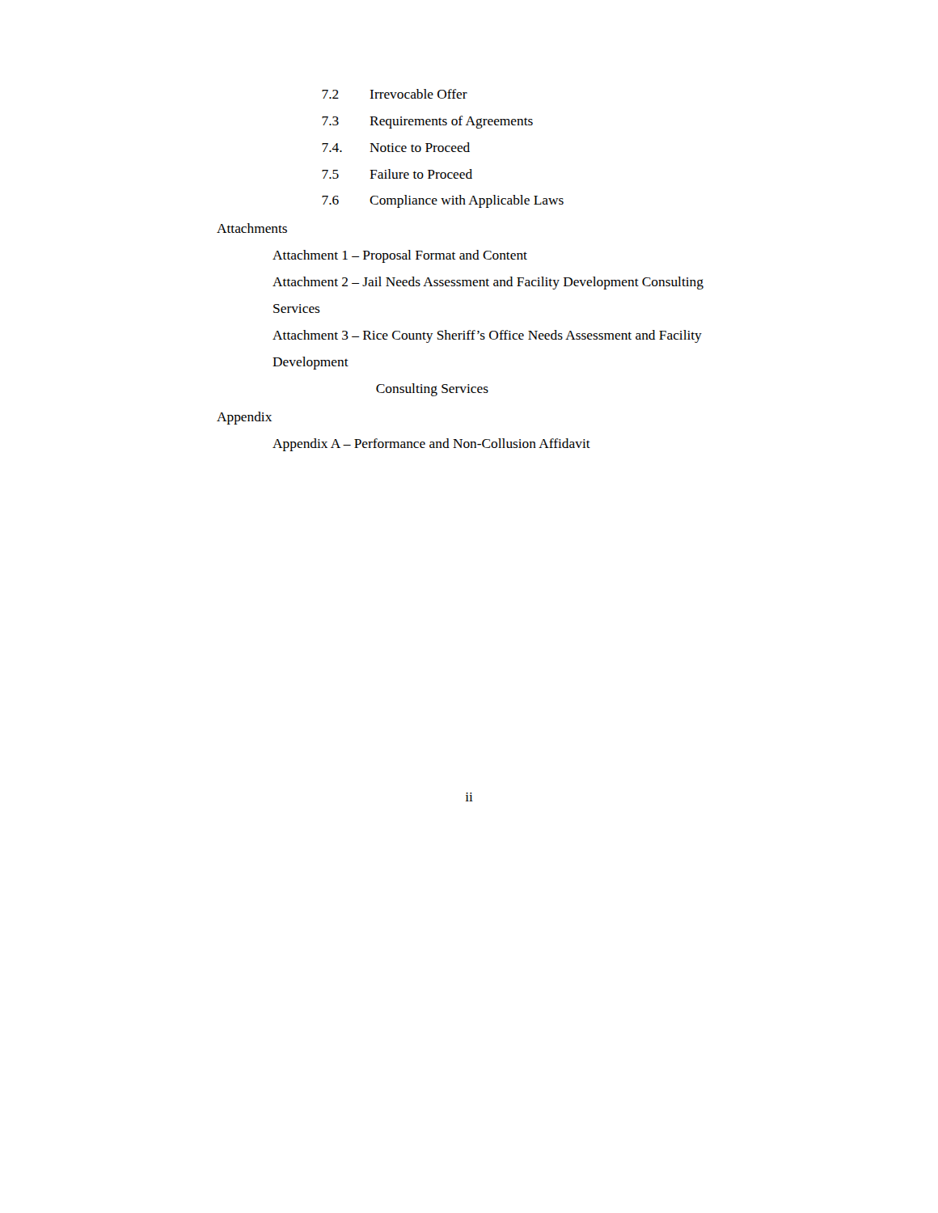7.2 Irrevocable Offer
7.3 Requirements of Agreements
7.4. Notice to Proceed
7.5 Failure to Proceed
7.6 Compliance with Applicable Laws
Attachments
Attachment 1 – Proposal Format and Content
Attachment 2 – Jail Needs Assessment and Facility Development Consulting Services
Attachment 3 – Rice County Sheriff’s Office Needs Assessment and Facility Development
Consulting Services
Appendix
Appendix A – Performance and Non-Collusion Affidavit
ii